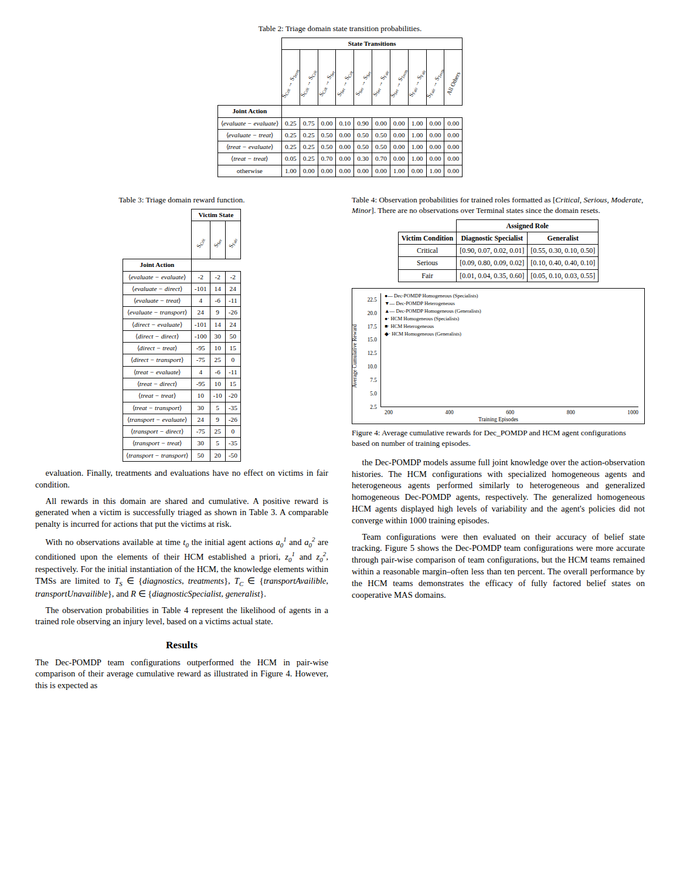Table 2: Triage domain state transition probabilities.
| | State Transitions |
| S Crit → S Term | S Crit → S Crit | S Crit → S Ser | S Ser → S Crit | S Ser → S Ser | S Ser → S Fair | S Ser → S Term | S Fair → S Fair | S Fair → S Term | All Others |
| Joint Action | |
| ⟨ evaluate − evaluate ⟩ | 0.25 | 0.75 | 0.00 | 0.10 | 0.90 | 0.00 | 0.00 | 1.00 | 0.00 | 0.00 |
| ⟨ evaluate − treat ⟩ | 0.25 | 0.25 | 0.50 | 0.00 | 0.50 | 0.50 | 0.00 | 1.00 | 0.00 | 0.00 |
| ⟨ treat − evaluate ⟩ | 0.25 | 0.25 | 0.50 | 0.00 | 0.50 | 0.50 | 0.00 | 1.00 | 0.00 | 0.00 |
| ⟨ treat − treat ⟩ | 0.05 | 0.25 | 0.70 | 0.00 | 0.30 | 0.70 | 0.00 | 1.00 | 0.00 | 0.00 |
| otherwise | 1.00 | 0.00 | 0.00 | 0.00 | 0.00 | 0.00 | 1.00 | 0.00 | 1.00 | 0.00 |
Table 3: Triage domain reward function.
| | Victim State |
| | S Crit | S Ser | S Fair |
| Joint Action | |
| ⟨ evaluate − evaluate ⟩ | -2 | -2 | -2 |
| ⟨ evaluate − direct ⟩ | -101 | 14 | 24 |
| ⟨ evaluate − treat ⟩ | 4 | -6 | -11 |
| ⟨ evaluate − transport ⟩ | 24 | 9 | -26 |
| ⟨ direct − evaluate ⟩ | -101 | 14 | 24 |
| ⟨ direct − direct ⟩ | -100 | 30 | 50 |
| ⟨ direct − treat ⟩ | -95 | 10 | 15 |
| ⟨ direct − transport ⟩ | -75 | 25 | 0 |
| ⟨ treat − evaluate ⟩ | 4 | -6 | -11 |
| ⟨ treat − direct ⟩ | -95 | 10 | 15 |
| ⟨ treat − treat ⟩ | 10 | -10 | -20 |
| ⟨ treat − transport ⟩ | 30 | 5 | -35 |
| ⟨ transport − evaluate ⟩ | 24 | 9 | -26 |
| ⟨ transport − direct ⟩ | -75 | 25 | 0 |
| ⟨ transport − treat ⟩ | 30 | 5 | -35 |
| ⟨ transport − transport ⟩ | 50 | 20 | -50 |
evaluation. Finally, treatments and evaluations have no effect on victims in fair condition.
All rewards in this domain are shared and cumulative. A positive reward is generated when a victim is successfully triaged as shown in Table 3. A comparable penalty is incurred for actions that put the victims at risk.
With no observations available at time t0 the initial agent actions a01 and a02 are conditioned upon the elements of their HCM established a priori, z01 and z02, respectively. For the initial instantiation of the HCM, the knowledge elements within TMSs are limited to TS ∈ {diagnostics, treatments}, TC ∈ {transportAvailible, transportUnavailible}, and R ∈ {diagnosticSpecialist, generalist}.
The observation probabilities in Table 4 represent the likelihood of agents in a trained role observing an injury level, based on a victims actual state.
Results
The Dec-POMDP team configurations outperformed the HCM in pair-wise comparison of their average cumulative reward as illustrated in Figure 4. However, this is expected as
Table 4: Observation probabilities for trained roles formatted as [Critical, Serious, Moderate, Minor]. There are no observations over Terminal states since the domain resets.
| | Assigned Role |
| Victim Condition | Diagnostic Specialist | Generalist |
| Critical | [0.90, 0.07, 0.02, 0.01] | [0.55, 0.30, 0.10, 0.50] |
| Serious | [0.09, 0.80, 0.09, 0.02] | [0.10, 0.40, 0.40, 0.10] |
| Fair | [0.01, 0.04, 0.35, 0.60] | [0.05, 0.10, 0.03, 0.55] |
Average Cumulative Reward
22.5
20.0
17.5
15.0
12.5
10.0
7.5
5.0
2.5
●— Dec-POMDP Homogeneous (Specialists)
▼— Dec-POMDP Heterogeneous
▲— Dec-POMDP Homogeneous (Generalists)
●‧ HCM Homogeneous (Specialists)
■‧ HCM Heterogeneous
◆‧ HCM Homogeneous (Generalists)
2004006008001000
Training Episodes
Figure 4: Average cumulative rewards for Dec_POMDP and HCM agent configurations based on number of training episodes.
the Dec-POMDP models assume full joint knowledge over the action-observation histories. The HCM configurations with specialized homogeneous agents and heterogeneous agents performed similarly to heterogeneous and generalized homogeneous Dec-POMDP agents, respectively. The generalized homogeneous HCM agents displayed high levels of variability and the agent's policies did not converge within 1000 training episodes.
Team configurations were then evaluated on their accuracy of belief state tracking. Figure 5 shows the Dec-POMDP team configurations were more accurate through pair-wise comparison of team configurations, but the HCM teams remained within a reasonable margin–often less than ten percent. The overall performance by the HCM teams demonstrates the efficacy of fully factored belief states on cooperative MAS domains.